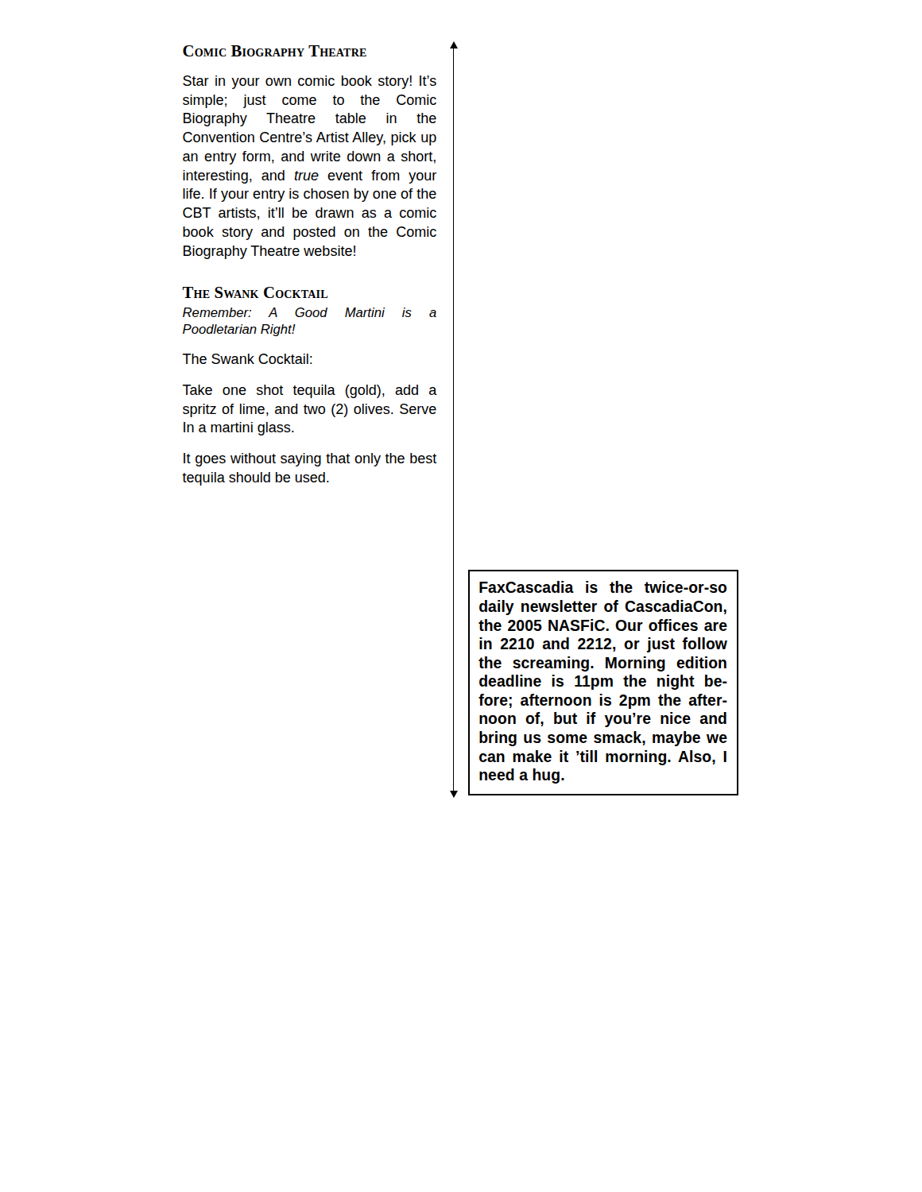Comic Biography Theatre
Star in your own comic book story! It’s simple; just come to the Comic Biography Theatre table in the Convention Centre’s Artist Alley, pick up an entry form, and write down a short, interesting, and true event from your life. If your entry is chosen by one of the CBT artists, it’ll be drawn as a comic book story and posted on the Comic Biography Theatre website!
The Swank Cocktail
Remember: A Good Martini is a Poodletarian Right!
The Swank Cocktail:
Take one shot tequila (gold), add a spritz of lime, and two (2) olives. Serve In a martini glass.
It goes without saying that only the best tequila should be used.
FaxCascadia is the twice-or-so daily newsletter of CascadiaCon, the 2005 NASFiC. Our offices are in 2210 and 2212, or just follow the screaming. Morning edition deadline is 11pm the night before; afternoon is 2pm the afternoon of, but if you’re nice and bring us some smack, maybe we can make it ’till morning. Also, I need a hug.